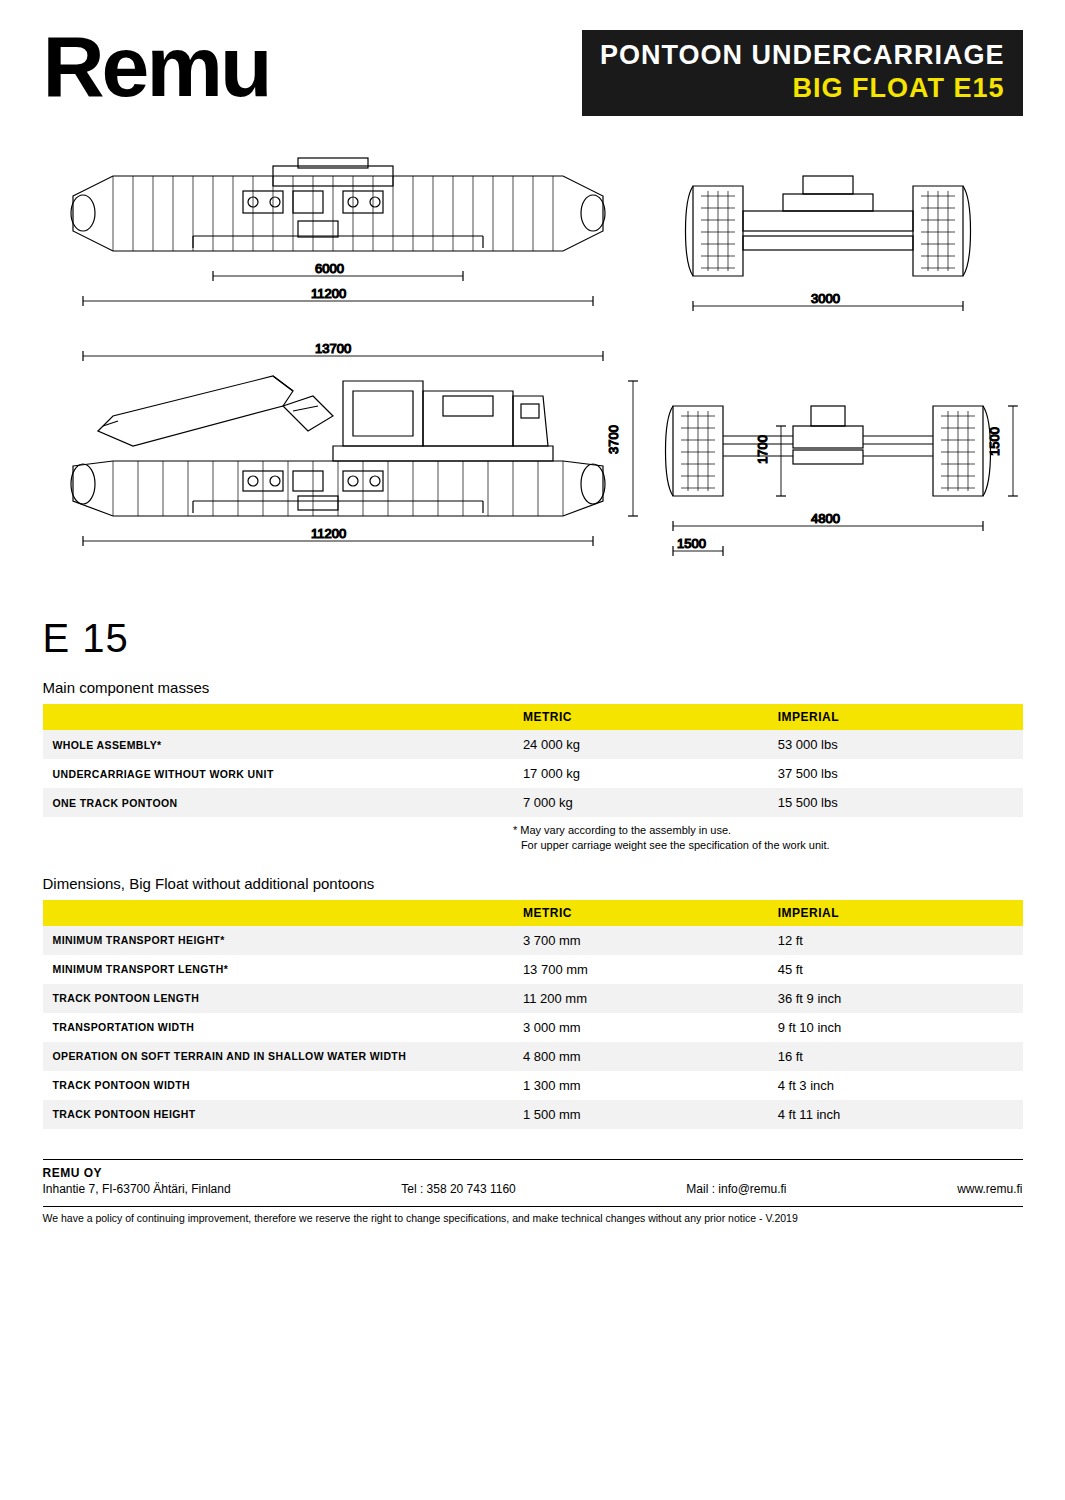Remu
PONTOON UNDERCARRIAGE
BIG FLOAT E15
6000 11200 3000 13700 3700 11200 1700 1500 4800 1500
E 15
Main component masses
| | METRIC | IMPERIAL |
| --- | --- | --- |
| WHOLE ASSEMBLY* | 24 000 kg | 53 000 lbs |
| UNDERCARRIAGE WITHOUT WORK UNIT | 17 000 kg | 37 500 lbs |
| ONE TRACK PONTOON | 7 000 kg | 15 500 lbs |
* May vary according to the assembly in use. For upper carriage weight see the specification of the work unit.
Dimensions, Big Float without additional pontoons
| | METRIC | IMPERIAL |
| --- | --- | --- |
| MINIMUM TRANSPORT HEIGHT* | 3 700 mm | 12 ft |
| MINIMUM TRANSPORT LENGTH* | 13 700 mm | 45 ft |
| TRACK PONTOON LENGTH | 11 200 mm | 36 ft 9 inch |
| TRANSPORTATION WIDTH | 3 000 mm | 9 ft 10 inch |
| OPERATION ON SOFT TERRAIN AND IN SHALLOW WATER WIDTH | 4 800 mm | 16 ft |
| TRACK PONTOON WIDTH | 1 300 mm | 4 ft 3 inch |
| TRACK PONTOON HEIGHT | 1 500 mm | 4 ft 11 inch |
REMU OY
Inhantie 7, FI-63700 Ähtäri, Finland
Tel : 358 20 743 1160
Mail : info@remu.fi
www.remu.fi
We have a policy of continuing improvement, therefore we reserve the right to change specifications, and make technical changes without any prior notice - V.2019